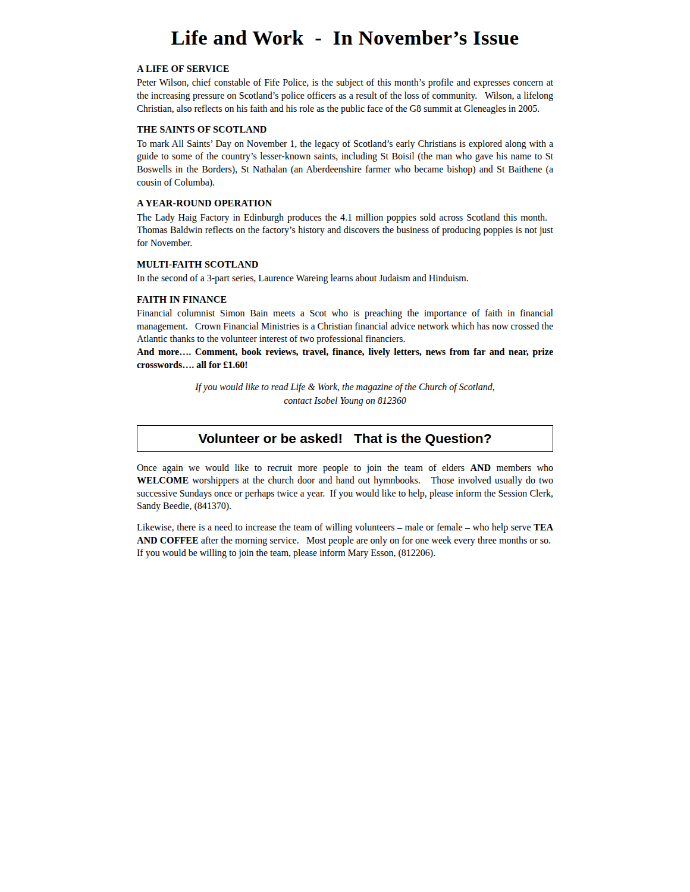Life and Work - In November’s Issue
A Life of Service
Peter Wilson, chief constable of Fife Police, is the subject of this month’s profile and expresses concern at the increasing pressure on Scotland’s police officers as a result of the loss of community. Wilson, a lifelong Christian, also reflects on his faith and his role as the public face of the G8 summit at Gleneagles in 2005.
The Saints of Scotland
To mark All Saints’ Day on November 1, the legacy of Scotland’s early Christians is explored along with a guide to some of the country’s lesser-known saints, including St Boisil (the man who gave his name to St Boswells in the Borders), St Nathalan (an Aberdeenshire farmer who became bishop) and St Baithene (a cousin of Columba).
A Year-Round Operation
The Lady Haig Factory in Edinburgh produces the 4.1 million poppies sold across Scotland this month. Thomas Baldwin reflects on the factory’s history and discovers the business of producing poppies is not just for November.
Multi-Faith Scotland
In the second of a 3-part series, Laurence Wareing learns about Judaism and Hinduism.
Faith in Finance
Financial columnist Simon Bain meets a Scot who is preaching the importance of faith in financial management. Crown Financial Ministries is a Christian financial advice network which has now crossed the Atlantic thanks to the volunteer interest of two professional financiers.
And more…. Comment, book reviews, travel, finance, lively letters, news from far and near, prize crosswords…. all for £1.60!
If you would like to read Life & Work, the magazine of the Church of Scotland,
contact Isobel Young on 812360
Volunteer or be asked! That is the Question?
Once again we would like to recruit more people to join the team of elders AND members who WELCOME worshippers at the church door and hand out hymnbooks. Those involved usually do two successive Sundays once or perhaps twice a year. If you would like to help, please inform the Session Clerk, Sandy Beedie, (841370).
Likewise, there is a need to increase the team of willing volunteers – male or female – who help serve TEA AND COFFEE after the morning service. Most people are only on for one week every three months or so. If you would be willing to join the team, please inform Mary Esson, (812206).